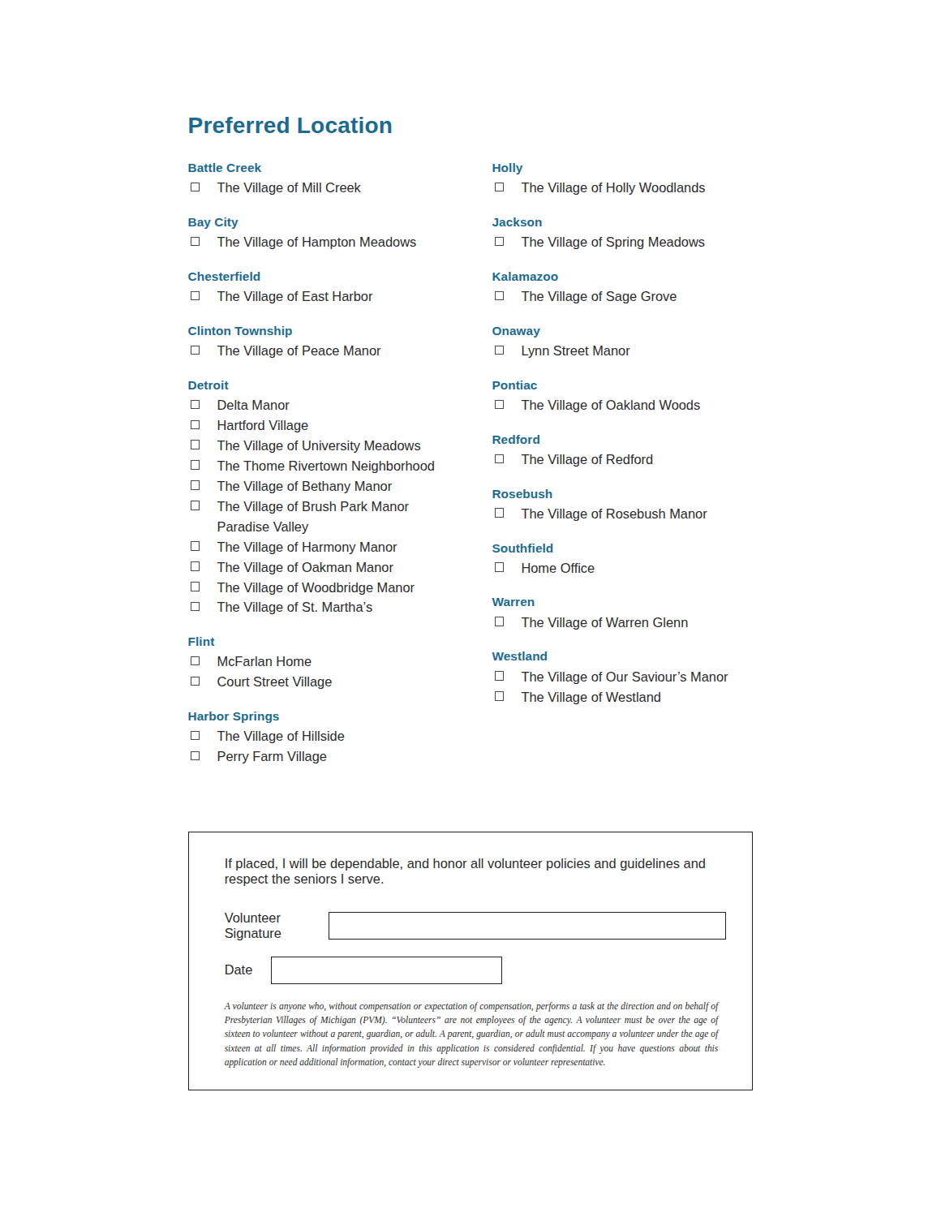Preferred Location
Battle Creek
The Village of Mill Creek
Bay City
The Village of Hampton Meadows
Chesterfield
The Village of East Harbor
Clinton Township
The Village of Peace Manor
Detroit
Delta Manor
Hartford Village
The Village of University Meadows
The Thome Rivertown Neighborhood
The Village of Bethany Manor
The Village of Brush Park Manor Paradise Valley
The Village of Harmony Manor
The Village of Oakman Manor
The Village of Woodbridge Manor
The Village of St. Martha’s
Flint
McFarlan Home
Court Street Village
Harbor Springs
The Village of Hillside
Perry Farm Village
Holly
The Village of Holly Woodlands
Jackson
The Village of Spring Meadows
Kalamazoo
The Village of Sage Grove
Onaway
Lynn Street Manor
Pontiac
The Village of Oakland Woods
Redford
The Village of Redford
Rosebush
The Village of Rosebush Manor
Southfield
Home Office
Warren
The Village of Warren Glenn
Westland
The Village of Our Saviour’s Manor
The Village of Westland
If placed, I will be dependable, and honor all volunteer policies and guidelines and respect the seniors I serve.
Volunteer Signature
Date
A volunteer is anyone who, without compensation or expectation of compensation, performs a task at the direction and on behalf of Presbyterian Villages of Michigan (PVM). “Volunteers” are not employees of the agency. A volunteer must be over the age of sixteen to volunteer without a parent, guardian, or adult. A parent, guardian, or adult must accompany a volunteer under the age of sixteen at all times. All information provided in this application is considered confidential. If you have questions about this application or need additional information, contact your direct supervisor or volunteer representative.